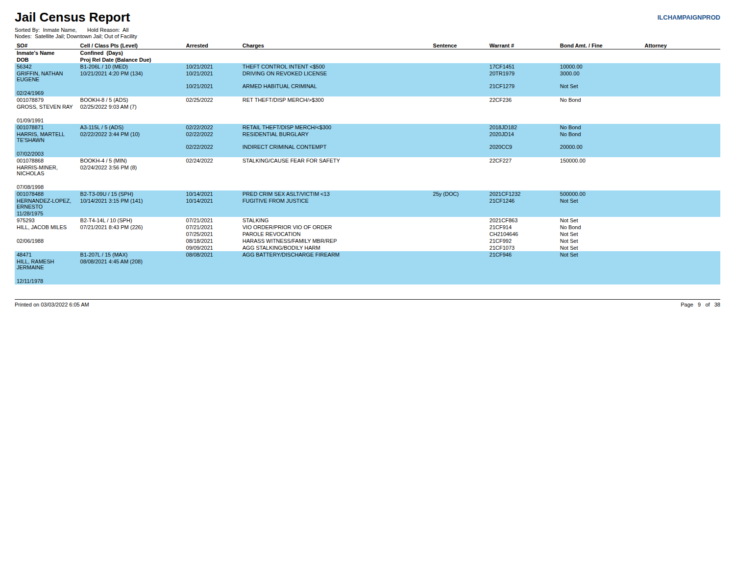ILCHAMPAIGNPROD
Jail Census Report
Sorted By: Inmate Name, Hold Reason: All
Nodes: Satellite Jail; Downtown Jail; Out of Facility
| SO# | Cell / Class Pts (Level) | Arrested | Charges | Sentence | Warrant # | Bond Amt. / Fine | Attorney |
| --- | --- | --- | --- | --- | --- | --- | --- |
| Inmate's Name | Confined (Days) | | | | | | |
| DOB | Proj Rel Date (Balance Due) | | | | | | |
| 56342 | B1-206L / 10 (MED) | 10/21/2021 | THEFT CONTROL INTENT <$500 | | 17CF1451 | 10000.00 | |
| GRIFFIN, NATHAN EUGENE | 10/21/2021 4:20 PM (134) | 10/21/2021 | DRIVING ON REVOKED LICENSE | | 20TR1979 | 3000.00 | |
| | | 10/21/2021 | ARMED HABITUAL CRIMINAL | | 21CF1279 | Not Set | |
| 02/24/1969 | | | | | | | |
| 001078879 | BOOKH-8 / 5 (ADS) | 02/25/2022 | RET THEFT/DISP MERCH/>$300 | | 22CF236 | No Bond | |
| GROSS, STEVEN RAY | 02/25/2022 9:03 AM (7) | | | | | | |
| 01/09/1991 | | | | | | | |
| 001078871 | A3-115L / 5 (ADS) | 02/22/2022 | RETAIL THEFT/DISP MERCH/<$300 | | 2018JD182 | No Bond | |
| HARRIS, MARTELL TE'SHAWN | 02/22/2022 3:44 PM (10) | 02/22/2022 | RESIDENTIAL BURGLARY | | 2020JD14 | No Bond | |
| | | 02/22/2022 | INDIRECT CRIMINAL CONTEMPT | | 2020CC9 | 20000.00 | |
| 07/02/2003 | | | | | | | |
| 001078868 | BOOKH-4 / 5 (MIN) | 02/24/2022 | STALKING/CAUSE FEAR FOR SAFETY | | 22CF227 | 150000.00 | |
| HARRIS-MINER, NICHOLAS | 02/24/2022 3:56 PM (8) | | | | | | |
| 07/08/1998 | | | | | | | |
| 001078488 | B2-T3-09U / 15 (SPH) | 10/14/2021 | PRED CRIM SEX ASLT/VICTIM <13 | 25y (DOC) | 2021CF1232 | 500000.00 | |
| HERNANDEZ-LOPEZ, ERNESTO | 10/14/2021 3:15 PM (141) | 10/14/2021 | FUGITIVE FROM JUSTICE | | 21CF1246 | Not Set | |
| 11/28/1975 | | | | | | | |
| 975293 | B2-T4-14L / 10 (SPH) | 07/21/2021 | STALKING | | 2021CF863 | Not Set | |
| HILL, JACOB MILES | 07/21/2021 8:43 PM (226) | 07/21/2021 | VIO ORDER/PRIOR VIO OF ORDER | | 21CF914 | No Bond | |
| | | 07/25/2021 | PAROLE REVOCATION | | CH2104646 | Not Set | |
| 02/06/1988 | | 08/18/2021 | HARASS WITNESS/FAMILY MBR/REP | | 21CF992 | Not Set | |
| | | 09/09/2021 | AGG STALKING/BODILY HARM | | 21CF1073 | Not Set | |
| 48471 | B1-207L / 15 (MAX) | 08/08/2021 | AGG BATTERY/DISCHARGE FIREARM | | 21CF946 | Not Set | |
| HILL, RAMESH JERMAINE | 08/08/2021 4:45 AM (208) | | | | | | |
| 12/11/1978 | | | | | | | |
Printed on 03/03/2022 6:05 AM
Page 9 of 38